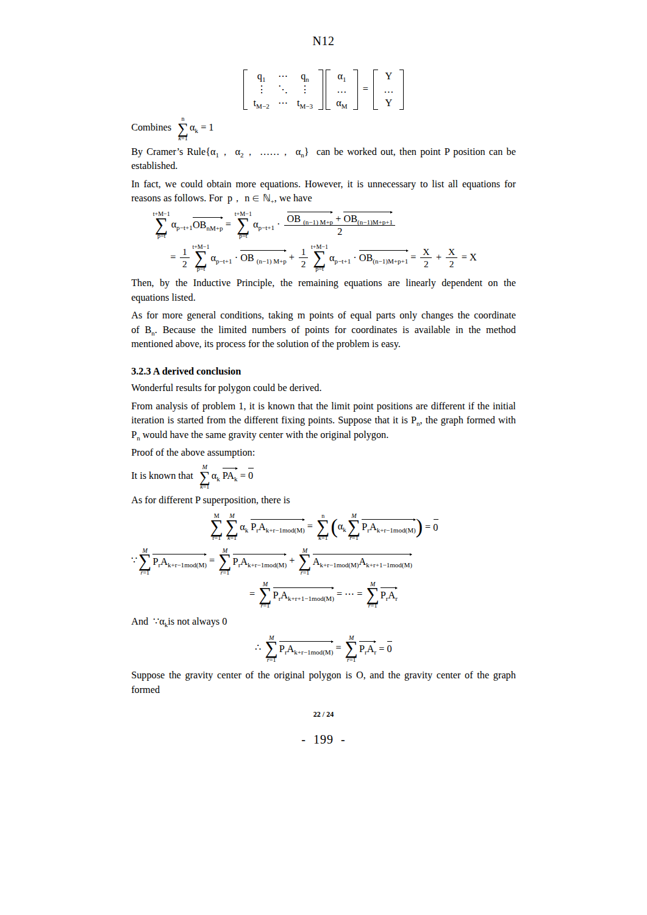N12
| q 1 | ⋯ | q n |
| ⋮ | ⋱ | ⋮ |
| t M−2 | ⋯ | t M−3 |
| α 1 |
| … |
| α M |
=
| Y |
| … |
| Y |
Combines n∑k=1αk = 1
By Cramer’s Rule{α1， α2， ……， αn} can be worked out, then point P position can be established.
In fact, we could obtain more equations. However, it is unnecessary to list all equations for reasons as follows. For p， n ∈ ℕ+, we have
t+M−1∑p=t αp−t+1 OBnM+p = t+M−1∑p=t αp−t+1 · OB (n−1) M+p + OB(n−1)M+p+1 2
= 12 t+M−1∑p=t αp−t+1 · OB (n−1) M+p + 12 t+M−1∑p=t αp−t+1 · OB(n−1)M+p+1 = X 2 + X 2 = X
Then, by the Inductive Principle, the remaining equations are linearly dependent on the equations listed.
As for more general conditions, taking m points of equal parts only changes the coordinate of Bn. Because the limited numbers of points for coordinates is available in the method mentioned above, its process for the solution of the problem is easy.
3.2.3 A derived conclusion
Wonderful results for polygon could be derived.
From analysis of problem 1, it is known that the limit point positions are different if the initial iteration is started from the different fixing points. Suppose that it is Pn, the graph formed with Pn would have the same gravity center with the original polygon.
Proof of the above assumption:
It is known that M∑k=1αk PAk = 0
As for different P superposition, there is
M∑r=1 M∑k=1 αk PrAk+r−1mod(M) = n∑k=1 ( αk M∑r=1 PrAk+r−1mod(M) ) = 0
∵ M∑r=1 PrAk+r−1mod(M) = M∑r=1 PrAk+r−1mod(M) + M∑r=1 Ak+r−1mod(M)Ak+r+1−1mod(M)
= M∑r=1 PrAk+r+1−1mod(M) = ⋯ = M∑r=1 PrAr
And ∵αkis not always 0
∴ M∑r=1 PrAk+r−1mod(M) = M∑r=1 PrAr = 0
Suppose the gravity center of the original polygon is O, and the gravity center of the graph formed
22 / 24
- 199 -